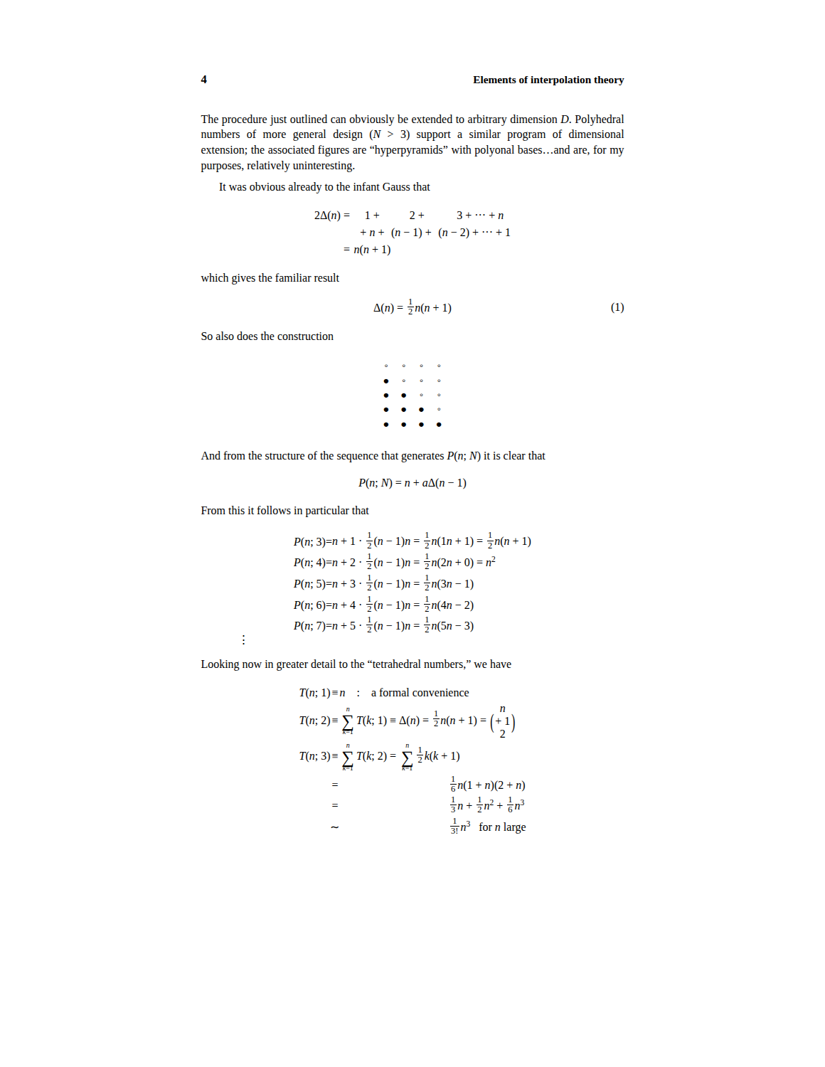4 Elements of interpolation theory
The procedure just outlined can obviously be extended to arbitrary dimension D. Polyhedral numbers of more general design (N > 3) support a similar program of dimensional extension; the associated figures are “hyperpyramids” with polyonal bases…and are, for my purposes, relatively uninteresting.
It was obvious already to the infant Gauss that
| 2Δ( n ) = | 1 + | 2 + | 3 + ··· + n |
| | + n + | ( n − 1) + | ( n − 2) + ··· + 1 |
| = | n ( n + 1) |
which gives the familiar result
Δ(n) = 12 n(n + 1)
(1)
So also does the construction
| ◦ | ◦ | ◦ | ◦ |
| ● | ◦ | ◦ | ◦ |
| ● | ● | ◦ | ◦ |
| ● | ● | ● | ◦ |
| ● | ● | ● | ● |
And from the structure of the sequence that generates P(n; N) it is clear that
P(n; N) = n + a Δ(n − 1)
From this it follows in particular that
| P ( n ; 3) | = | n + 1 · 1 2 ( n − 1) n = 1 2 n (1 n + 1) = 1 2 n ( n + 1) |
| P ( n ; 4) | = | n + 2 · 1 2 ( n − 1) n = 1 2 n (2 n + 0) = n 2 |
| P ( n ; 5) | = | n + 3 · 1 2 ( n − 1) n = 1 2 n (3 n − 1) |
| P ( n ; 6) | = | n + 4 · 1 2 ( n − 1) n = 1 2 n (4 n − 2) |
| P ( n ; 7) | = | n + 5 · 1 2 ( n − 1) n = 1 2 n (5 n − 3) |
⋮
Looking now in greater detail to the “tetrahedral numbers,” we have
| T ( n ; 1) | ≡ | n : a formal convenience |
| T ( n ; 2) | ≡ | n ∑ k =1 T ( k ; 1) ≡ Δ( n ) = 1 2 n ( n + 1) = n + 1 2 |
| T ( n ; 3) | ≡ | n ∑ k =1 T ( k ; 2) = n ∑ k =1 1 2 k ( k + 1) |
| | = | 1 6 n (1 + n )(2 + n ) |
| | = | 1 3 n + 1 2 n 2 + 1 6 n 3 |
| | ∼ | 1 3! n 3 for n large |